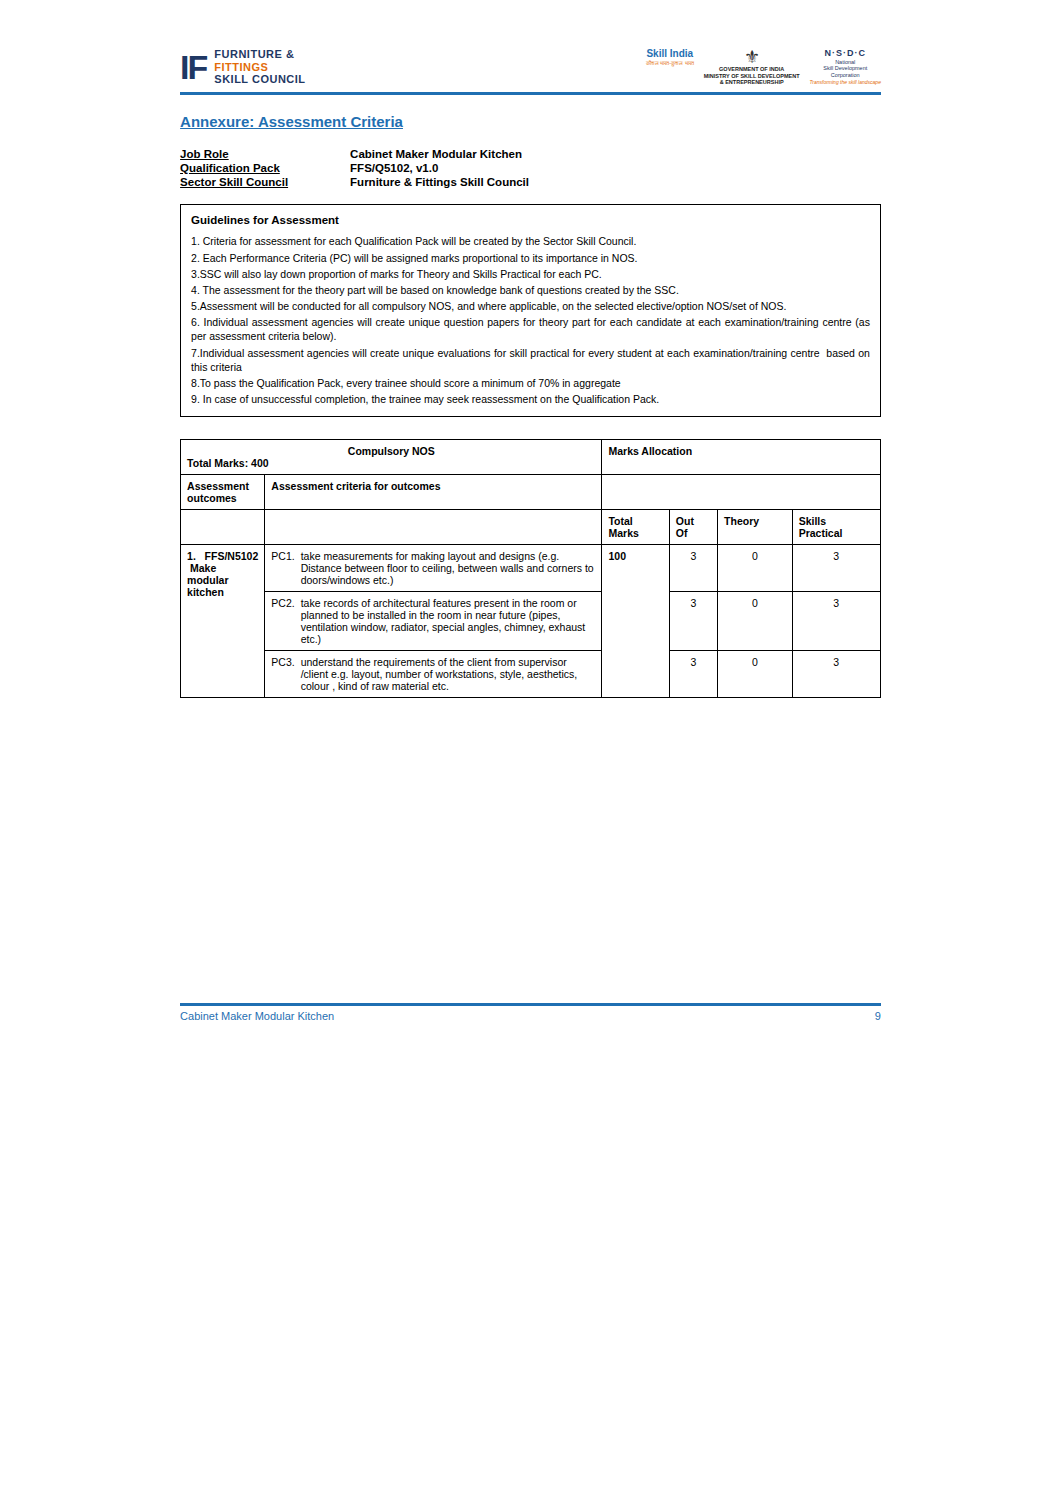IF
FURNITURE &
FITTINGS
SKILL COUNCIL
Skill India
कौशल भारत-कुशल भारत
⚜
GOVERNMENT OF INDIA
MINISTRY OF SKILL DEVELOPMENT
& ENTREPRENEURSHIP
N·S·D·C
National
Skill Development
Corporation
Transforming the skill landscape
Annexure: Assessment Criteria
Job Role
Cabinet Maker Modular Kitchen
Qualification Pack
FFS/Q5102, v1.0
Sector Skill Council
Furniture & Fittings Skill Council
Guidelines for Assessment
1. Criteria for assessment for each Qualification Pack will be created by the Sector Skill Council.
2. Each Performance Criteria (PC) will be assigned marks proportional to its importance in NOS.
3.SSC will also lay down proportion of marks for Theory and Skills Practical for each PC.
4. The assessment for the theory part will be based on knowledge bank of questions created by the SSC.
5.Assessment will be conducted for all compulsory NOS, and where applicable, on the selected elective/option NOS/set of NOS.
6. Individual assessment agencies will create unique question papers for theory part for each candidate at each examination/training centre (as per assessment criteria below).
7.Individual assessment agencies will create unique evaluations for skill practical for every student at each examination/training centre based on this criteria
8.To pass the Qualification Pack, every trainee should score a minimum of 70% in aggregate
9. In case of unsuccessful completion, the trainee may seek reassessment on the Qualification Pack.
| Compulsory NOS Total Marks: 400 | Marks Allocation |
| --- | --- |
| Assessment outcomes | Assessment criteria for outcomes | |
| | | Total Marks | Out Of | Theory | Skills Practical |
| 1. FFS/N5102 Make modular kitchen | PC1. take measurements for making layout and designs (e.g. Distance between floor to ceiling, between walls and corners to doors/windows etc.) | 100 | 3 | 0 | 3 |
| PC2. take records of architectural features present in the room or planned to be installed in the room in near future (pipes, ventilation window, radiator, special angles, chimney, exhaust etc.) | 3 | 0 | 3 |
| PC3. understand the requirements of the client from supervisor /client e.g. layout, number of workstations, style, aesthetics, colour , kind of raw material etc. | 3 | 0 | 3 |
Cabinet Maker Modular Kitchen
9